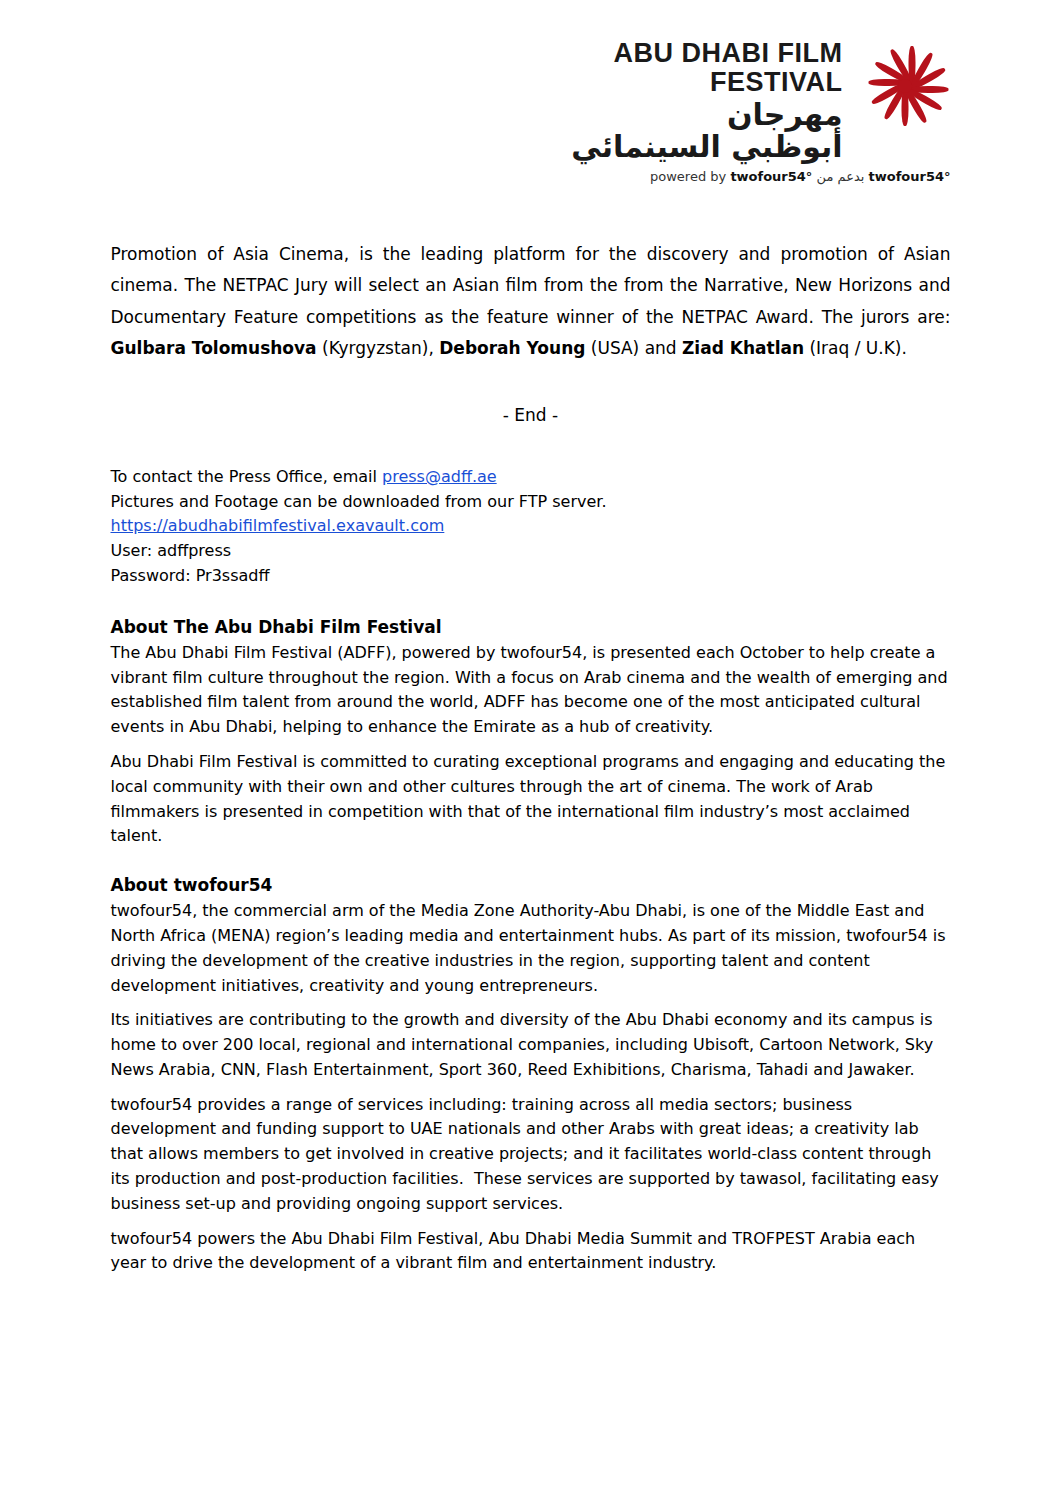ABU DHABI FILM
FESTIVAL
مهرجان
أبوظبي السينمائي
powered by twofour54° بدعم من twofour54°
Promotion of Asia Cinema, is the leading platform for the discovery and promotion of Asian cinema. The NETPAC Jury will select an Asian film from the from the Narrative, New Horizons and Documentary Feature competitions as the feature winner of the NETPAC Award. The jurors are: Gulbara Tolomushova (Kyrgyzstan), Deborah Young (USA) and Ziad Khatlan (Iraq / U.K).
- End -
To contact the Press Office, email press@adff.ae
Pictures and Footage can be downloaded from our FTP server.
https://abudhabifilmfestival.exavault.com
User: adffpress
Password: Pr3ssadff
About The Abu Dhabi Film Festival
The Abu Dhabi Film Festival (ADFF), powered by twofour54, is presented each October to help create a vibrant film culture throughout the region. With a focus on Arab cinema and the wealth of emerging and established film talent from around the world, ADFF has become one of the most anticipated cultural events in Abu Dhabi, helping to enhance the Emirate as a hub of creativity.
Abu Dhabi Film Festival is committed to curating exceptional programs and engaging and educating the local community with their own and other cultures through the art of cinema. The work of Arab filmmakers is presented in competition with that of the international film industry’s most acclaimed talent.
About twofour54
twofour54, the commercial arm of the Media Zone Authority-Abu Dhabi, is one of the Middle East and North Africa (MENA) region’s leading media and entertainment hubs. As part of its mission, twofour54 is driving the development of the creative industries in the region, supporting talent and content development initiatives, creativity and young entrepreneurs.
Its initiatives are contributing to the growth and diversity of the Abu Dhabi economy and its campus is home to over 200 local, regional and international companies, including Ubisoft, Cartoon Network, Sky News Arabia, CNN, Flash Entertainment, Sport 360, Reed Exhibitions, Charisma, Tahadi and Jawaker.
twofour54 provides a range of services including: training across all media sectors; business development and funding support to UAE nationals and other Arabs with great ideas; a creativity lab that allows members to get involved in creative projects; and it facilitates world-class content through its production and post-production facilities. These services are supported by tawasol, facilitating easy business set-up and providing ongoing support services.
twofour54 powers the Abu Dhabi Film Festival, Abu Dhabi Media Summit and TROFPEST Arabia each year to drive the development of a vibrant film and entertainment industry.